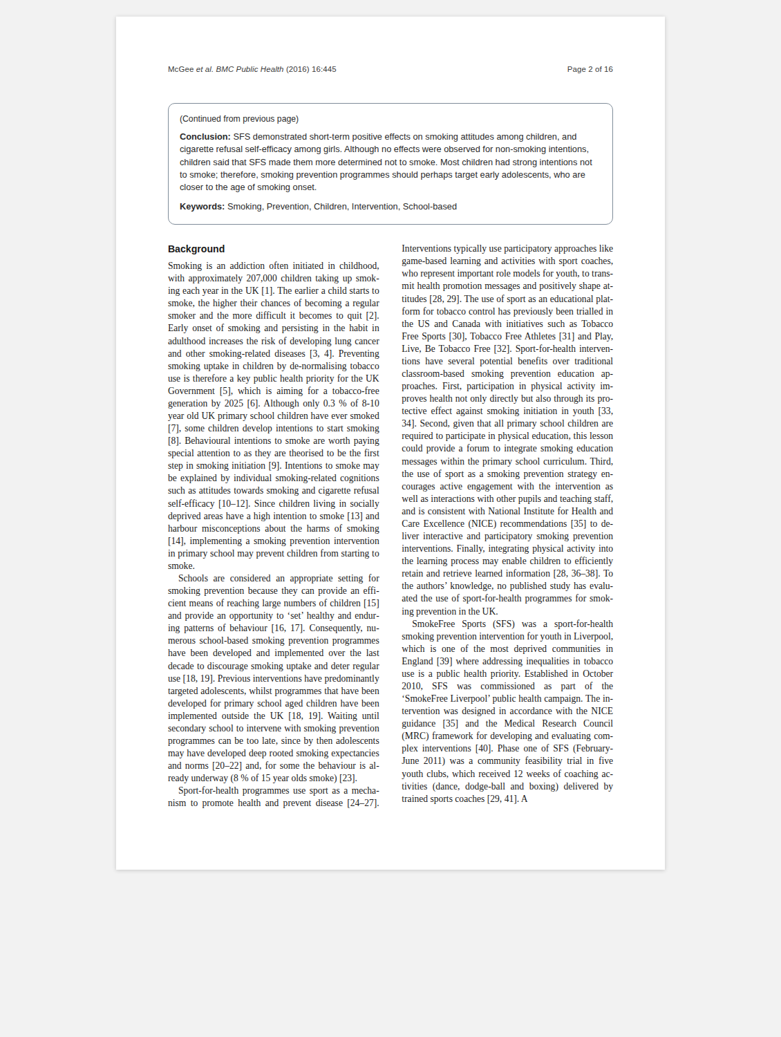McGee et al. BMC Public Health (2016) 16:445
Page 2 of 16
(Continued from previous page)
Conclusion: SFS demonstrated short-term positive effects on smoking attitudes among children, and cigarette refusal self-efficacy among girls. Although no effects were observed for non-smoking intentions, children said that SFS made them more determined not to smoke. Most children had strong intentions not to smoke; therefore, smoking prevention programmes should perhaps target early adolescents, who are closer to the age of smoking onset.
Keywords: Smoking, Prevention, Children, Intervention, School-based
Background
Smoking is an addiction often initiated in childhood, with approximately 207,000 children taking up smoking each year in the UK [1]. The earlier a child starts to smoke, the higher their chances of becoming a regular smoker and the more difficult it becomes to quit [2]. Early onset of smoking and persisting in the habit in adulthood increases the risk of developing lung cancer and other smoking-related diseases [3, 4]. Preventing smoking uptake in children by de-normalising tobacco use is therefore a key public health priority for the UK Government [5], which is aiming for a tobacco-free generation by 2025 [6]. Although only 0.3 % of 8-10 year old UK primary school children have ever smoked [7], some children develop intentions to start smoking [8]. Behavioural intentions to smoke are worth paying special attention to as they are theorised to be the first step in smoking initiation [9]. Intentions to smoke may be explained by individual smoking-related cognitions such as attitudes towards smoking and cigarette refusal self-efficacy [10–12]. Since children living in socially deprived areas have a high intention to smoke [13] and harbour misconceptions about the harms of smoking [14], implementing a smoking prevention intervention in primary school may prevent children from starting to smoke.
Schools are considered an appropriate setting for smoking prevention because they can provide an efficient means of reaching large numbers of children [15] and provide an opportunity to ‘set’ healthy and enduring patterns of behaviour [16, 17]. Consequently, numerous school-based smoking prevention programmes have been developed and implemented over the last decade to discourage smoking uptake and deter regular use [18, 19]. Previous interventions have predominantly targeted adolescents, whilst programmes that have been developed for primary school aged children have been implemented outside the UK [18, 19]. Waiting until secondary school to intervene with smoking prevention programmes can be too late, since by then adolescents may have developed deep rooted smoking expectancies and norms [20–22] and, for some the behaviour is already underway (8 % of 15 year olds smoke) [23].
Sport-for-health programmes use sport as a mechanism to promote health and prevent disease [24–27]. Interventions typically use participatory approaches like game-based learning and activities with sport coaches, who represent important role models for youth, to transmit health promotion messages and positively shape attitudes [28, 29]. The use of sport as an educational platform for tobacco control has previously been trialled in the US and Canada with initiatives such as Tobacco Free Sports [30], Tobacco Free Athletes [31] and Play, Live, Be Tobacco Free [32]. Sport-for-health interventions have several potential benefits over traditional classroom-based smoking prevention education approaches. First, participation in physical activity improves health not only directly but also through its protective effect against smoking initiation in youth [33, 34]. Second, given that all primary school children are required to participate in physical education, this lesson could provide a forum to integrate smoking education messages within the primary school curriculum. Third, the use of sport as a smoking prevention strategy encourages active engagement with the intervention as well as interactions with other pupils and teaching staff, and is consistent with National Institute for Health and Care Excellence (NICE) recommendations [35] to deliver interactive and participatory smoking prevention interventions. Finally, integrating physical activity into the learning process may enable children to efficiently retain and retrieve learned information [28, 36–38]. To the authors’ knowledge, no published study has evaluated the use of sport-for-health programmes for smoking prevention in the UK.
SmokeFree Sports (SFS) was a sport-for-health smoking prevention intervention for youth in Liverpool, which is one of the most deprived communities in England [39] where addressing inequalities in tobacco use is a public health priority. Established in October 2010, SFS was commissioned as part of the ‘SmokeFree Liverpool’ public health campaign. The intervention was designed in accordance with the NICE guidance [35] and the Medical Research Council (MRC) framework for developing and evaluating complex interventions [40]. Phase one of SFS (February-June 2011) was a community feasibility trial in five youth clubs, which received 12 weeks of coaching activities (dance, dodge-ball and boxing) delivered by trained sports coaches [29, 41]. A